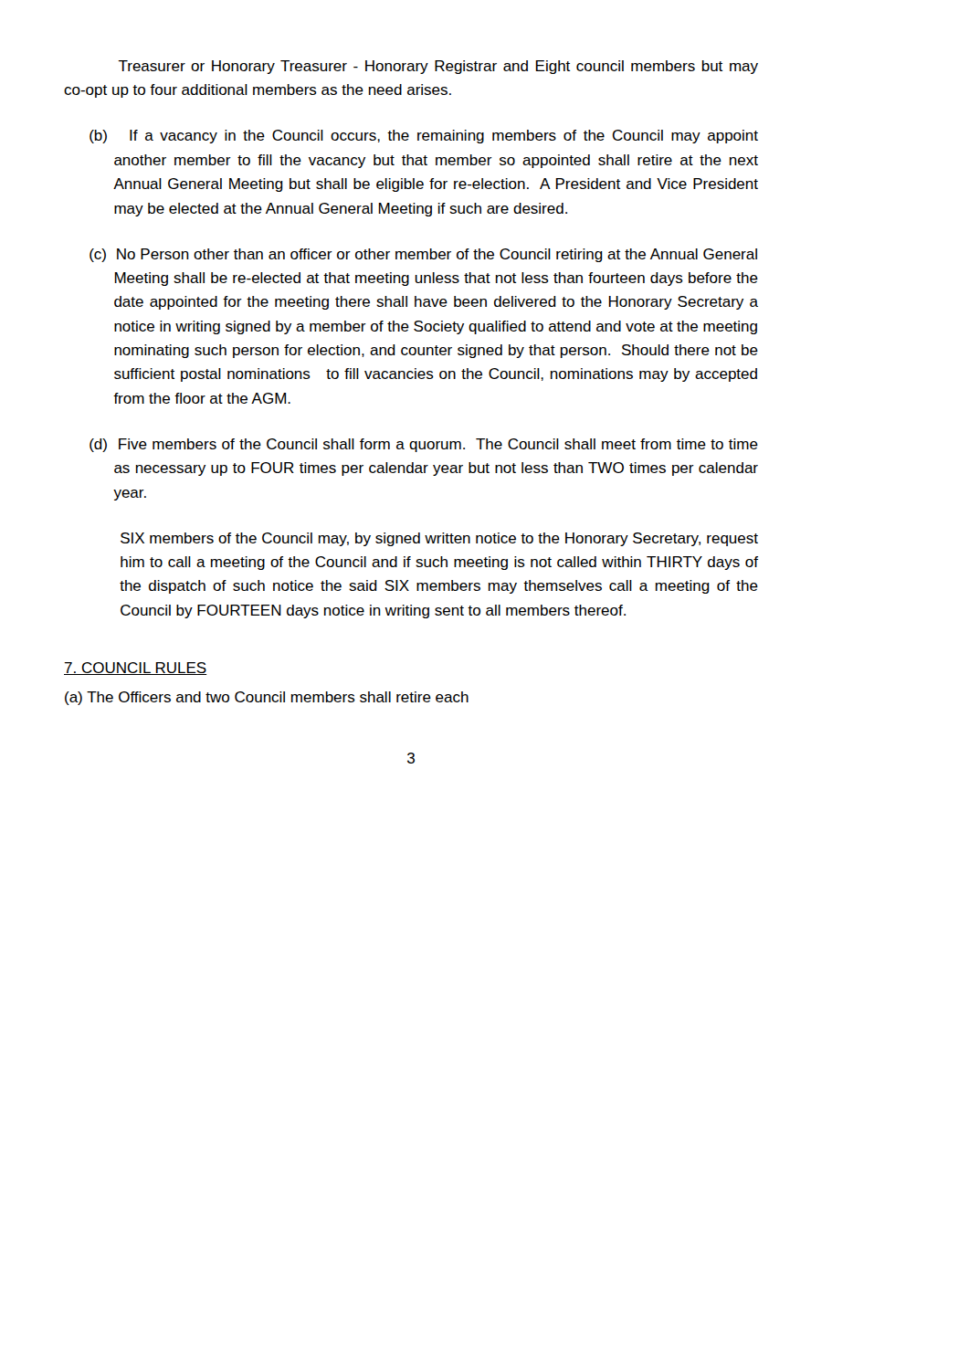Treasurer or Honorary Treasurer - Honorary Registrar and Eight council members but may co-opt up to four additional members as the need arises.
(b) If a vacancy in the Council occurs, the remaining members of the Council may appoint another member to fill the vacancy but that member so appointed shall retire at the next Annual General Meeting but shall be eligible for re-election. A President and Vice President may be elected at the Annual General Meeting if such are desired.
(c) No Person other than an officer or other member of the Council retiring at the Annual General Meeting shall be re-elected at that meeting unless that not less than fourteen days before the date appointed for the meeting there shall have been delivered to the Honorary Secretary a notice in writing signed by a member of the Society qualified to attend and vote at the meeting nominating such person for election, and counter signed by that person. Should there not be sufficient postal nominations to fill vacancies on the Council, nominations may by accepted from the floor at the AGM.
(d) Five members of the Council shall form a quorum. The Council shall meet from time to time as necessary up to FOUR times per calendar year but not less than TWO times per calendar year.
SIX members of the Council may, by signed written notice to the Honorary Secretary, request him to call a meeting of the Council and if such meeting is not called within THIRTY days of the dispatch of such notice the said SIX members may themselves call a meeting of the Council by FOURTEEN days notice in writing sent to all members thereof.
7. COUNCIL RULES
(a) The Officers and two Council members shall retire each
3